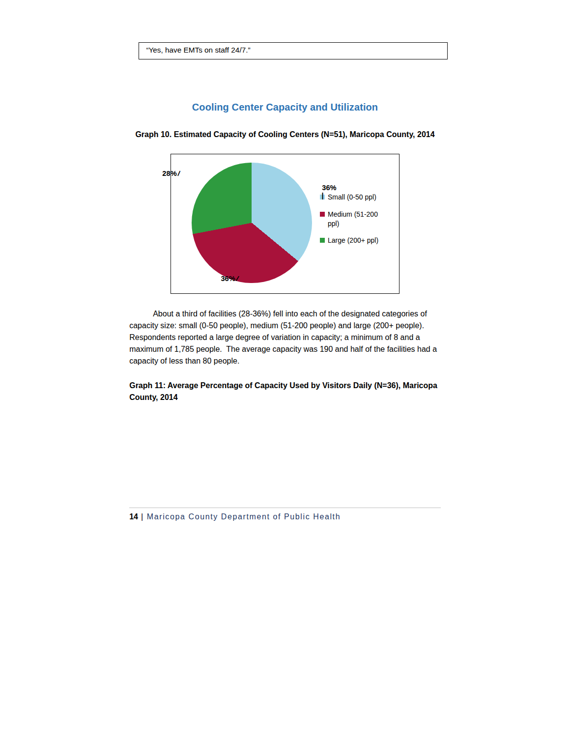“Yes, have EMTs on staff 24/7.”
Cooling Center Capacity and Utilization
Graph 10. Estimated Capacity of Cooling Centers (N=51), Maricopa County, 2014
36%|
36%/
28%\
Small (0-50 ppl)
Medium (51-200
ppl)
Large (200+ ppl)
About a third of facilities (28-36%) fell into each of the designated categories of capacity size: small (0-50 people), medium (51-200 people) and large (200+ people). Respondents reported a large degree of variation in capacity; a minimum of 8 and a maximum of 1,785 people. The average capacity was 190 and half of the facilities had a capacity of less than 80 people.
Graph 11: Average Percentage of Capacity Used by Visitors Daily (N=36), Maricopa County, 2014
14 | Maricopa County Department of Public Health